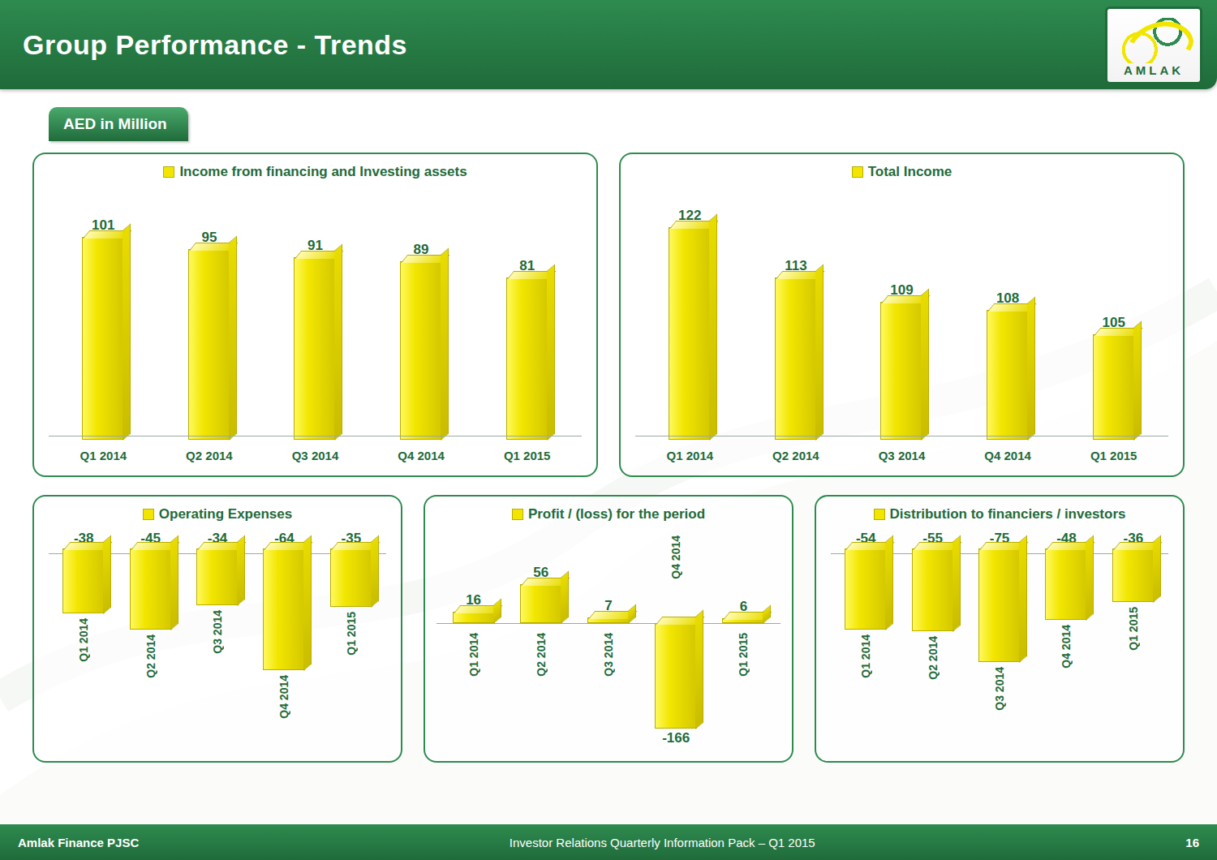Group Performance - Trends
AMLAK
AED in Million
Income from financing and Investing assets
101
Q1 2014
95
Q2 2014
91
Q3 2014
89
Q4 2014
81
Q1 2015
Total Income
122
Q1 2014
113
Q2 2014
109
Q3 2014
108
Q4 2014
105
Q1 2015
Operating Expenses
-38
Q1 2014
-45
Q2 2014
-34
Q3 2014
-64
Q4 2014
-35
Q1 2015
Profit / (loss) for the period
16
Q1 2014
56
Q2 2014
7
Q3 2014
-166
Q4 2014
6
Q1 2015
Distribution to financiers / investors
-54
Q1 2014
-55
Q2 2014
-75
Q3 2014
-48
Q4 2014
-36
Q1 2015
Amlak Finance PJSC
Investor Relations Quarterly Information Pack – Q1 2015
16